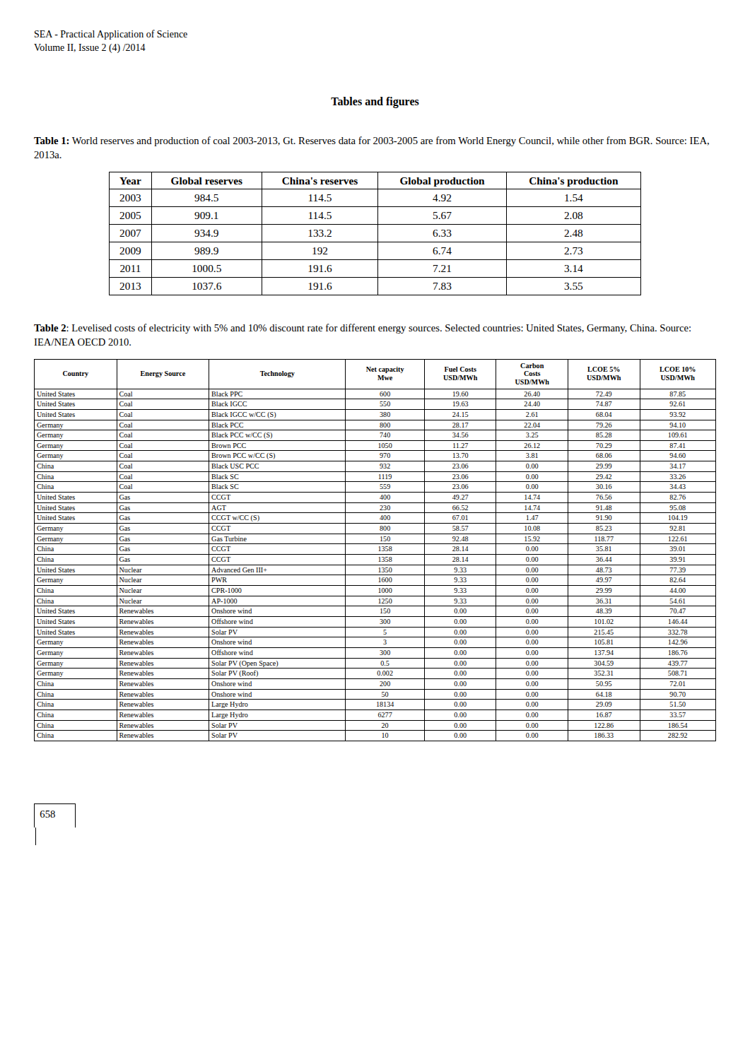SEA - Practical Application of Science
Volume II, Issue 2 (4) /2014
Tables and figures
Table 1: World reserves and production of coal 2003-2013, Gt. Reserves data for 2003-2005 are from World Energy Council, while other from BGR. Source: IEA, 2013a.
| Year | Global reserves | China's reserves | Global production | China's production |
| --- | --- | --- | --- | --- |
| 2003 | 984.5 | 114.5 | 4.92 | 1.54 |
| 2005 | 909.1 | 114.5 | 5.67 | 2.08 |
| 2007 | 934.9 | 133.2 | 6.33 | 2.48 |
| 2009 | 989.9 | 192 | 6.74 | 2.73 |
| 2011 | 1000.5 | 191.6 | 7.21 | 3.14 |
| 2013 | 1037.6 | 191.6 | 7.83 | 3.55 |
Table 2: Levelised costs of electricity with 5% and 10% discount rate for different energy sources. Selected countries: United States, Germany, China. Source: IEA/NEA OECD 2010.
| Country | Energy Source | Technology | Net capacity Mwe | Fuel Costs USD/MWh | Carbon Costs USD/MWh | LCOE 5% USD/MWh | LCOE 10% USD/MWh |
| --- | --- | --- | --- | --- | --- | --- | --- |
| United States | Coal | Black PPC | 600 | 19.60 | 26.40 | 72.49 | 87.85 |
| United States | Coal | Black IGCC | 550 | 19.63 | 24.40 | 74.87 | 92.61 |
| United States | Coal | Black IGCC w/CC (S) | 380 | 24.15 | 2.61 | 68.04 | 93.92 |
| Germany | Coal | Black PCC | 800 | 28.17 | 22.04 | 79.26 | 94.10 |
| Germany | Coal | Black PCC w/CC (S) | 740 | 34.56 | 3.25 | 85.28 | 109.61 |
| Germany | Coal | Brown PCC | 1050 | 11.27 | 26.12 | 70.29 | 87.41 |
| Germany | Coal | Brown PCC w/CC (S) | 970 | 13.70 | 3.81 | 68.06 | 94.60 |
| China | Coal | Black USC PCC | 932 | 23.06 | 0.00 | 29.99 | 34.17 |
| China | Coal | Black SC | 1119 | 23.06 | 0.00 | 29.42 | 33.26 |
| China | Coal | Black SC | 559 | 23.06 | 0.00 | 30.16 | 34.43 |
| United States | Gas | CCGT | 400 | 49.27 | 14.74 | 76.56 | 82.76 |
| United States | Gas | AGT | 230 | 66.52 | 14.74 | 91.48 | 95.08 |
| United States | Gas | CCGT w/CC (S) | 400 | 67.01 | 1.47 | 91.90 | 104.19 |
| Germany | Gas | CCGT | 800 | 58.57 | 10.08 | 85.23 | 92.81 |
| Germany | Gas | Gas Turbine | 150 | 92.48 | 15.92 | 118.77 | 122.61 |
| China | Gas | CCGT | 1358 | 28.14 | 0.00 | 35.81 | 39.01 |
| China | Gas | CCGT | 1358 | 28.14 | 0.00 | 36.44 | 39.91 |
| United States | Nuclear | Advanced Gen III+ | 1350 | 9.33 | 0.00 | 48.73 | 77.39 |
| Germany | Nuclear | PWR | 1600 | 9.33 | 0.00 | 49.97 | 82.64 |
| China | Nuclear | CPR-1000 | 1000 | 9.33 | 0.00 | 29.99 | 44.00 |
| China | Nuclear | AP-1000 | 1250 | 9.33 | 0.00 | 36.31 | 54.61 |
| United States | Renewables | Onshore wind | 150 | 0.00 | 0.00 | 48.39 | 70.47 |
| United States | Renewables | Offshore wind | 300 | 0.00 | 0.00 | 101.02 | 146.44 |
| United States | Renewables | Solar PV | 5 | 0.00 | 0.00 | 215.45 | 332.78 |
| Germany | Renewables | Onshore wind | 3 | 0.00 | 0.00 | 105.81 | 142.96 |
| Germany | Renewables | Offshore wind | 300 | 0.00 | 0.00 | 137.94 | 186.76 |
| Germany | Renewables | Solar PV (Open Space) | 0.5 | 0.00 | 0.00 | 304.59 | 439.77 |
| Germany | Renewables | Solar PV (Roof) | 0.002 | 0.00 | 0.00 | 352.31 | 508.71 |
| China | Renewables | Onshore wind | 200 | 0.00 | 0.00 | 50.95 | 72.01 |
| China | Renewables | Onshore wind | 50 | 0.00 | 0.00 | 64.18 | 90.70 |
| China | Renewables | Large Hydro | 18134 | 0.00 | 0.00 | 29.09 | 51.50 |
| China | Renewables | Large Hydro | 6277 | 0.00 | 0.00 | 16.87 | 33.57 |
| China | Renewables | Solar PV | 20 | 0.00 | 0.00 | 122.86 | 186.54 |
| China | Renewables | Solar PV | 10 | 0.00 | 0.00 | 186.33 | 282.92 |
658